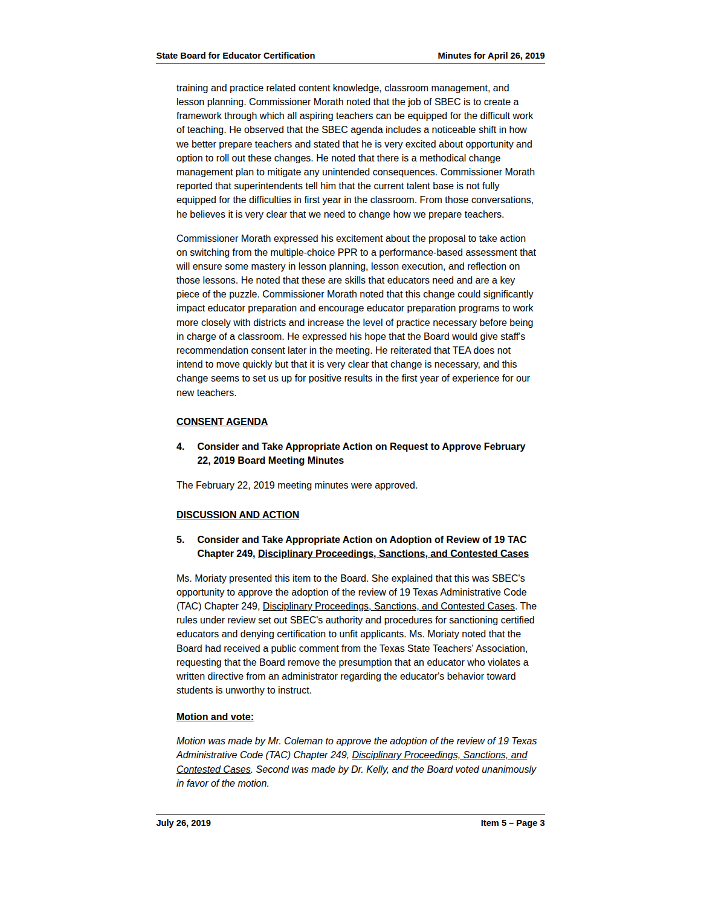State Board for Educator Certification Minutes for April 26, 2019
training and practice related content knowledge, classroom management, and lesson planning. Commissioner Morath noted that the job of SBEC is to create a framework through which all aspiring teachers can be equipped for the difficult work of teaching. He observed that the SBEC agenda includes a noticeable shift in how we better prepare teachers and stated that he is very excited about opportunity and option to roll out these changes. He noted that there is a methodical change management plan to mitigate any unintended consequences. Commissioner Morath reported that superintendents tell him that the current talent base is not fully equipped for the difficulties in first year in the classroom. From those conversations, he believes it is very clear that we need to change how we prepare teachers.
Commissioner Morath expressed his excitement about the proposal to take action on switching from the multiple-choice PPR to a performance-based assessment that will ensure some mastery in lesson planning, lesson execution, and reflection on those lessons. He noted that these are skills that educators need and are a key piece of the puzzle. Commissioner Morath noted that this change could significantly impact educator preparation and encourage educator preparation programs to work more closely with districts and increase the level of practice necessary before being in charge of a classroom. He expressed his hope that the Board would give staff's recommendation consent later in the meeting. He reiterated that TEA does not intend to move quickly but that it is very clear that change is necessary, and this change seems to set us up for positive results in the first year of experience for our new teachers.
Consent Agenda
4. Consider and Take Appropriate Action on Request to Approve February 22, 2019 Board Meeting Minutes
The February 22, 2019 meeting minutes were approved.
Discussion and Action
5. Consider and Take Appropriate Action on Adoption of Review of 19 TAC Chapter 249, Disciplinary Proceedings, Sanctions, and Contested Cases
Ms. Moriaty presented this item to the Board. She explained that this was SBEC's opportunity to approve the adoption of the review of 19 Texas Administrative Code (TAC) Chapter 249, Disciplinary Proceedings, Sanctions, and Contested Cases. The rules under review set out SBEC's authority and procedures for sanctioning certified educators and denying certification to unfit applicants. Ms. Moriaty noted that the Board had received a public comment from the Texas State Teachers' Association, requesting that the Board remove the presumption that an educator who violates a written directive from an administrator regarding the educator's behavior toward students is unworthy to instruct.
Motion and vote:
Motion was made by Mr. Coleman to approve the adoption of the review of 19 Texas Administrative Code (TAC) Chapter 249, Disciplinary Proceedings, Sanctions, and Contested Cases. Second was made by Dr. Kelly, and the Board voted unanimously in favor of the motion.
July 26, 2019 Item 5 – Page 3